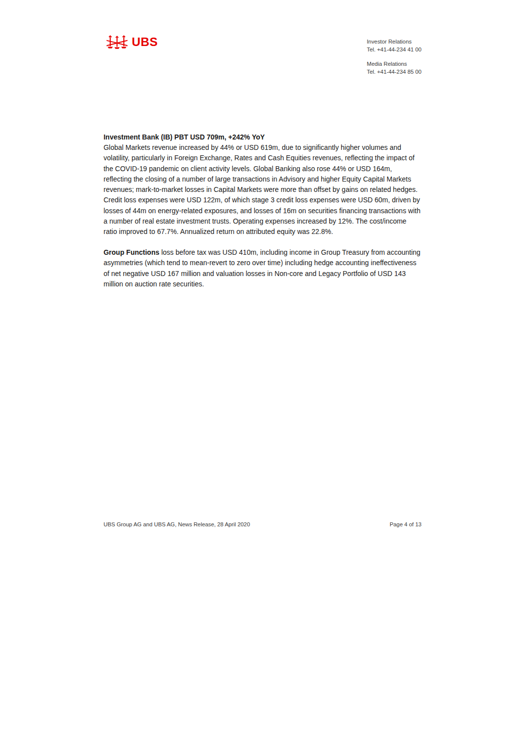UBS
Investor Relations
Tel. +41-44-234 41 00
Media Relations
Tel. +41-44-234 85 00
Investment Bank (IB) PBT USD 709m, +242% YoY
Global Markets revenue increased by 44% or USD 619m, due to significantly higher volumes and volatility, particularly in Foreign Exchange, Rates and Cash Equities revenues, reflecting the impact of the COVID-19 pandemic on client activity levels. Global Banking also rose 44% or USD 164m, reflecting the closing of a number of large transactions in Advisory and higher Equity Capital Markets revenues; mark-to-market losses in Capital Markets were more than offset by gains on related hedges. Credit loss expenses were USD 122m, of which stage 3 credit loss expenses were USD 60m, driven by losses of 44m on energy-related exposures, and losses of 16m on securities financing transactions with a number of real estate investment trusts. Operating expenses increased by 12%. The cost/income ratio improved to 67.7%. Annualized return on attributed equity was 22.8%.
Group Functions loss before tax was USD 410m, including income in Group Treasury from accounting asymmetries (which tend to mean-revert to zero over time) including hedge accounting ineffectiveness of net negative USD 167 million and valuation losses in Non-core and Legacy Portfolio of USD 143 million on auction rate securities.
UBS Group AG and UBS AG, News Release, 28 April 2020
Page 4 of 13